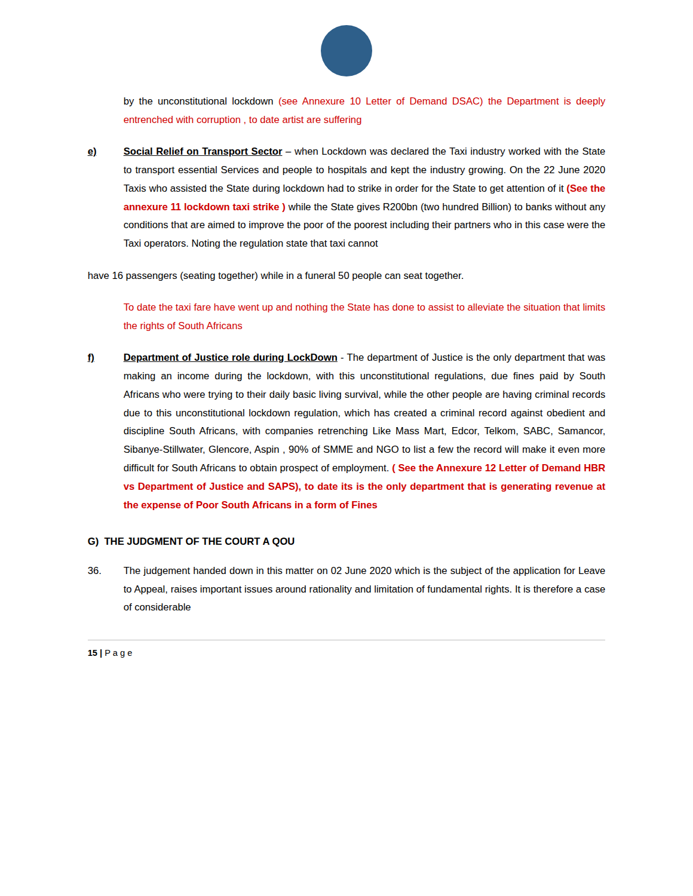by the unconstitutional lockdown (see Annexure 10 Letter of Demand DSAC) the Department is deeply entrenched with corruption , to date artist are suffering
e) Social Relief on Transport Sector – when Lockdown was declared the Taxi industry worked with the State to transport essential Services and people to hospitals and kept the industry growing. On the 22 June 2020 Taxis who assisted the State during lockdown had to strike in order for the State to get attention of it (See the annexure 11 lockdown taxi strike ) while the State gives R200bn (two hundred Billion) to banks without any conditions that are aimed to improve the poor of the poorest including their partners who in this case were the Taxi operators. Noting the regulation state that taxi cannot
have 16 passengers (seating together) while in a funeral 50 people can seat together.
To date the taxi fare have went up and nothing the State has done to assist to alleviate the situation that limits the rights of South Africans
f) Department of Justice role during LockDown - The department of Justice is the only department that was making an income during the lockdown, with this unconstitutional regulations, due fines paid by South Africans who were trying to their daily basic living survival, while the other people are having criminal records due to this unconstitutional lockdown regulation, which has created a criminal record against obedient and discipline South Africans, with companies retrenching Like Mass Mart, Edcor, Telkom, SABC, Samancor, Sibanye-Stillwater, Glencore, Aspin , 90% of SMME and NGO to list a few the record will make it even more difficult for South Africans to obtain prospect of employment. ( See the Annexure 12 Letter of Demand HBR vs Department of Justice and SAPS), to date its is the only department that is generating revenue at the expense of Poor South Africans in a form of Fines
G) THE JUDGMENT OF THE COURT A QOU
36. The judgement handed down in this matter on 02 June 2020 which is the subject of the application for Leave to Appeal, raises important issues around rationality and limitation of fundamental rights. It is therefore a case of considerable
15 | P a g e